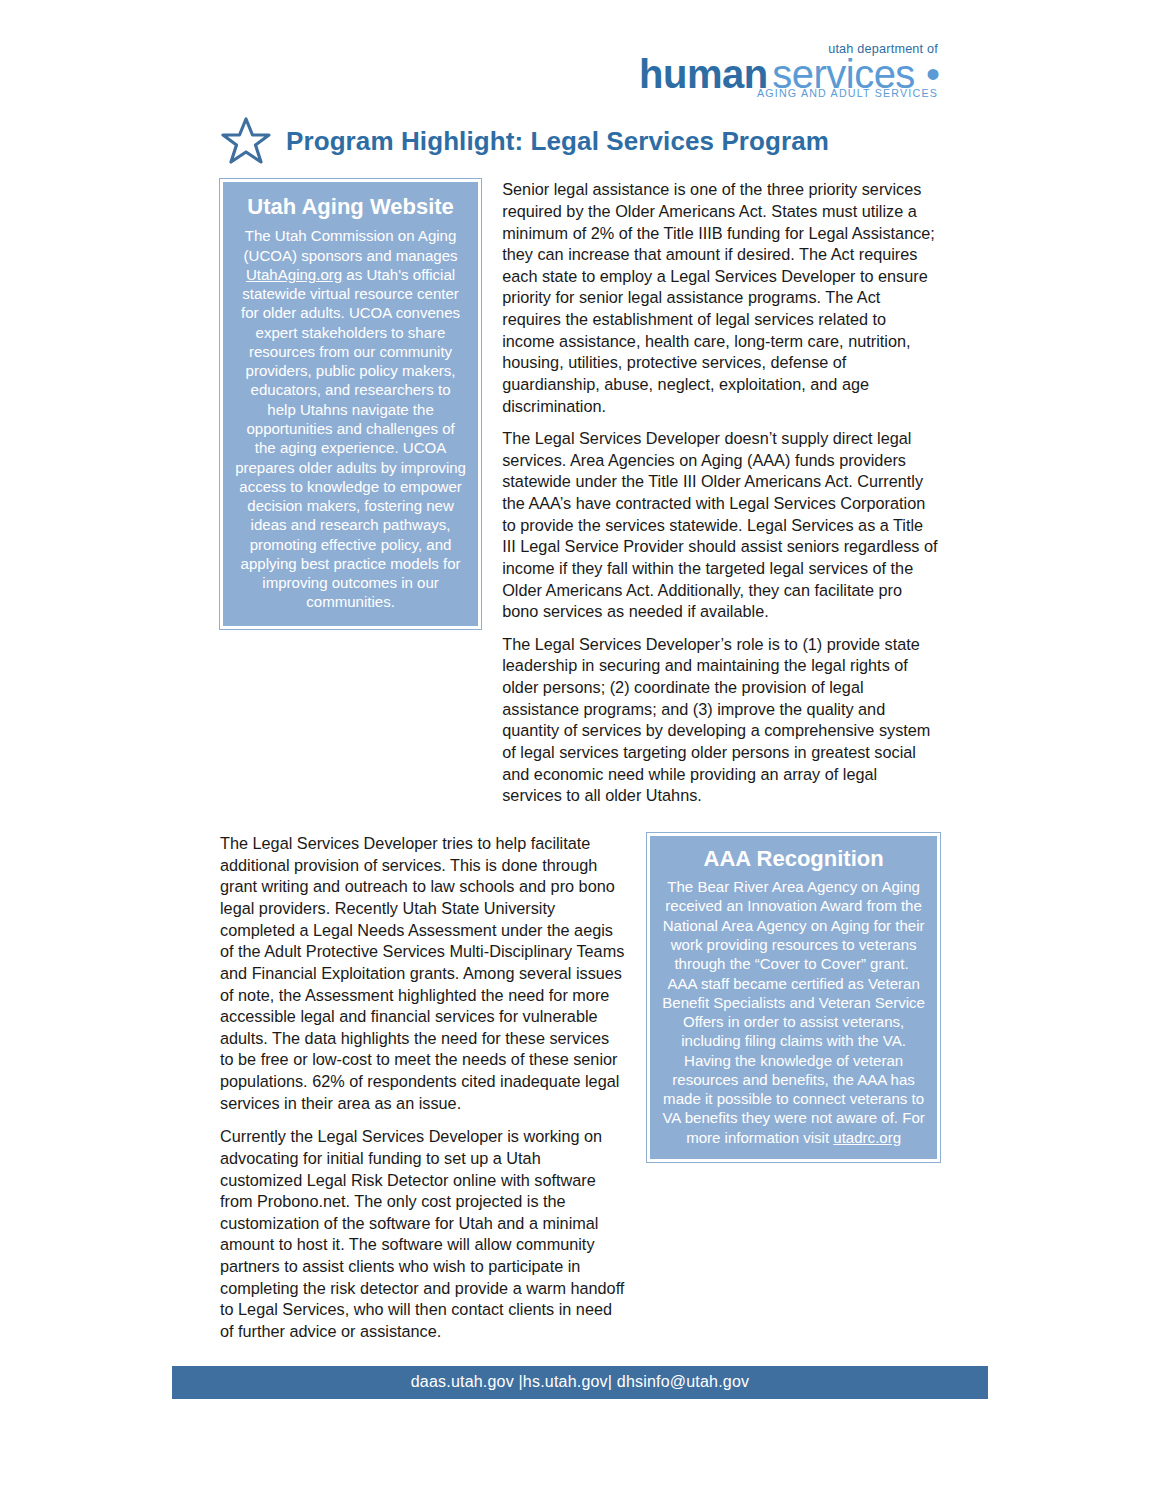utah department of human services • AGING AND ADULT SERVICES
Program Highlight: Legal Services Program
Utah Aging Website
The Utah Commission on Aging (UCOA) sponsors and manages UtahAging.org as Utah's official statewide virtual resource center for older adults. UCOA convenes expert stakeholders to share resources from our community providers, public policy makers, educators, and researchers to help Utahns navigate the opportunities and challenges of the aging experience. UCOA prepares older adults by improving access to knowledge to empower decision makers, fostering new ideas and research pathways, promoting effective policy, and applying best practice models for improving outcomes in our communities.
Senior legal assistance is one of the three priority services required by the Older Americans Act. States must utilize a minimum of 2% of the Title IIIB funding for Legal Assistance; they can increase that amount if desired. The Act requires each state to employ a Legal Services Developer to ensure priority for senior legal assistance programs. The Act requires the establishment of legal services related to income assistance, health care, long-term care, nutrition, housing, utilities, protective services, defense of guardianship, abuse, neglect, exploitation, and age discrimination.
The Legal Services Developer doesn’t supply direct legal services. Area Agencies on Aging (AAA) funds providers statewide under the Title III Older Americans Act. Currently the AAA’s have contracted with Legal Services Corporation to provide the services statewide. Legal Services as a Title III Legal Service Provider should assist seniors regardless of income if they fall within the targeted legal services of the Older Americans Act. Additionally, they can facilitate pro bono services as needed if available.
The Legal Services Developer’s role is to (1) provide state leadership in securing and maintaining the legal rights of older persons; (2) coordinate the provision of legal assistance programs; and (3) improve the quality and quantity of services by developing a comprehensive system of legal services targeting older persons in greatest social and economic need while providing an array of legal services to all older Utahns.
The Legal Services Developer tries to help facilitate additional provision of services. This is done through grant writing and outreach to law schools and pro bono legal providers. Recently Utah State University completed a Legal Needs Assessment under the aegis of the Adult Protective Services Multi-Disciplinary Teams and Financial Exploitation grants. Among several issues of note, the Assessment highlighted the need for more accessible legal and financial services for vulnerable adults. The data highlights the need for these services to be free or low-cost to meet the needs of these senior populations. 62% of respondents cited inadequate legal services in their area as an issue.
Currently the Legal Services Developer is working on advocating for initial funding to set up a Utah customized Legal Risk Detector online with software from Probono.net. The only cost projected is the customization of the software for Utah and a minimal amount to host it. The software will allow community partners to assist clients who wish to participate in completing the risk detector and provide a warm handoff to Legal Services, who will then contact clients in need of further advice or assistance.
AAA Recognition
The Bear River Area Agency on Aging received an Innovation Award from the National Area Agency on Aging for their work providing resources to veterans through the “Cover to Cover” grant. AAA staff became certified as Veteran Benefit Specialists and Veteran Service Offers in order to assist veterans, including filing claims with the VA. Having the knowledge of veteran resources and benefits, the AAA has made it possible to connect veterans to VA benefits they were not aware of. For more information visit utadrc.org
daas.utah.gov |hs.utah.gov| dhsinfo@utah.gov